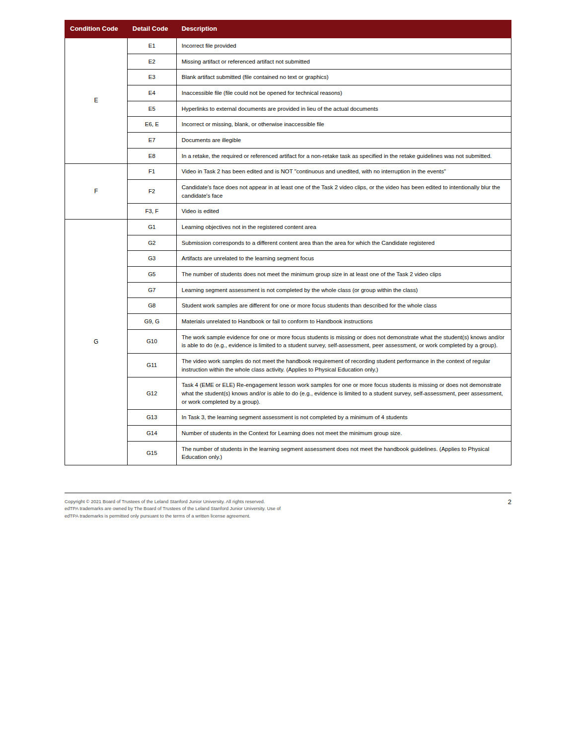| Condition Code | Detail Code | Description |
| --- | --- | --- |
| E | E1 | Incorrect file provided |
| E2 | Missing artifact or referenced artifact not submitted |
| E3 | Blank artifact submitted (file contained no text or graphics) |
| E4 | Inaccessible file (file could not be opened for technical reasons) |
| E5 | Hyperlinks to external documents are provided in lieu of the actual documents |
| E6, E | Incorrect or missing, blank, or otherwise inaccessible file |
| E7 | Documents are illegible |
| E8 | In a retake, the required or referenced artifact for a non-retake task as specified in the retake guidelines was not submitted. |
| F | F1 | Video in Task 2 has been edited and is NOT "continuous and unedited, with no interruption in the events" |
| F2 | Candidate's face does not appear in at least one of the Task 2 video clips, or the video has been edited to intentionally blur the candidate's face |
| F3, F | Video is edited |
| G | G1 | Learning objectives not in the registered content area |
| G2 | Submission corresponds to a different content area than the area for which the Candidate registered |
| G3 | Artifacts are unrelated to the learning segment focus |
| G5 | The number of students does not meet the minimum group size in at least one of the Task 2 video clips |
| G7 | Learning segment assessment is not completed by the whole class (or group within the class) |
| G8 | Student work samples are different for one or more focus students than described for the whole class |
| G9, G | Materials unrelated to Handbook or fail to conform to Handbook instructions |
| G10 | The work sample evidence for one or more focus students is missing or does not demonstrate what the student(s) knows and/or is able to do (e.g., evidence is limited to a student survey, self-assessment, peer assessment, or work completed by a group). |
| G11 | The video work samples do not meet the handbook requirement of recording student performance in the context of regular instruction within the whole class activity. (Applies to Physical Education only.) |
| G12 | Task 4 (EME or ELE) Re-engagement lesson work samples for one or more focus students is missing or does not demonstrate what the student(s) knows and/or is able to do (e.g., evidence is limited to a student survey, self-assessment, peer assessment, or work completed by a group). |
| G13 | In Task 3, the learning segment assessment is not completed by a minimum of 4 students |
| G14 | Number of students in the Context for Learning does not meet the minimum group size. |
| G15 | The number of students in the learning segment assessment does not meet the handbook guidelines. (Applies to Physical Education only.) |
2 Copyright © 2021 Board of Trustees of the Leland Stanford Junior University. All rights reserved.
edTPA trademarks are owned by The Board of Trustees of the Leland Stanford Junior University. Use of
edTPA trademarks is permitted only pursuant to the terms of a written license agreement.